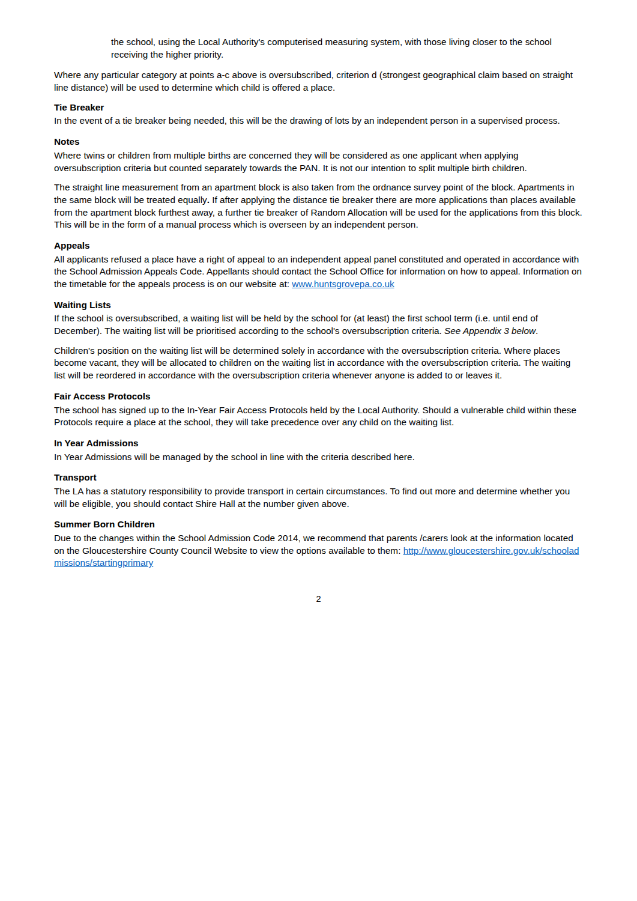the school, using the Local Authority's computerised measuring system, with those living closer to the school receiving the higher priority.
Where any particular category at points a-c above is oversubscribed, criterion d (strongest geographical claim based on straight line distance) will be used to determine which child is offered a place.
Tie Breaker
In the event of a tie breaker being needed, this will be the drawing of lots by an independent person in a supervised process.
Notes
Where twins or children from multiple births are concerned they will be considered as one applicant when applying oversubscription criteria but counted separately towards the PAN. It is not our intention to split multiple birth children.
The straight line measurement from an apartment block is also taken from the ordnance survey point of the block. Apartments in the same block will be treated equally. If after applying the distance tie breaker there are more applications than places available from the apartment block furthest away, a further tie breaker of Random Allocation will be used for the applications from this block. This will be in the form of a manual process which is overseen by an independent person.
Appeals
All applicants refused a place have a right of appeal to an independent appeal panel constituted and operated in accordance with the School Admission Appeals Code. Appellants should contact the School Office for information on how to appeal. Information on the timetable for the appeals process is on our website at: www.huntsgrovepa.co.uk
Waiting Lists
If the school is oversubscribed, a waiting list will be held by the school for (at least) the first school term (i.e. until end of December). The waiting list will be prioritised according to the school's oversubscription criteria. See Appendix 3 below.
Children's position on the waiting list will be determined solely in accordance with the oversubscription criteria. Where places become vacant, they will be allocated to children on the waiting list in accordance with the oversubscription criteria. The waiting list will be reordered in accordance with the oversubscription criteria whenever anyone is added to or leaves it.
Fair Access Protocols
The school has signed up to the In-Year Fair Access Protocols held by the Local Authority. Should a vulnerable child within these Protocols require a place at the school, they will take precedence over any child on the waiting list.
In Year Admissions
In Year Admissions will be managed by the school in line with the criteria described here.
Transport
The LA has a statutory responsibility to provide transport in certain circumstances. To find out more and determine whether you will be eligible, you should contact Shire Hall at the number given above.
Summer Born Children
Due to the changes within the School Admission Code 2014, we recommend that parents /carers look at the information located on the Gloucestershire County Council Website to view the options available to them: http://www.gloucestershire.gov.uk/schooladmissions/startingprimary
2